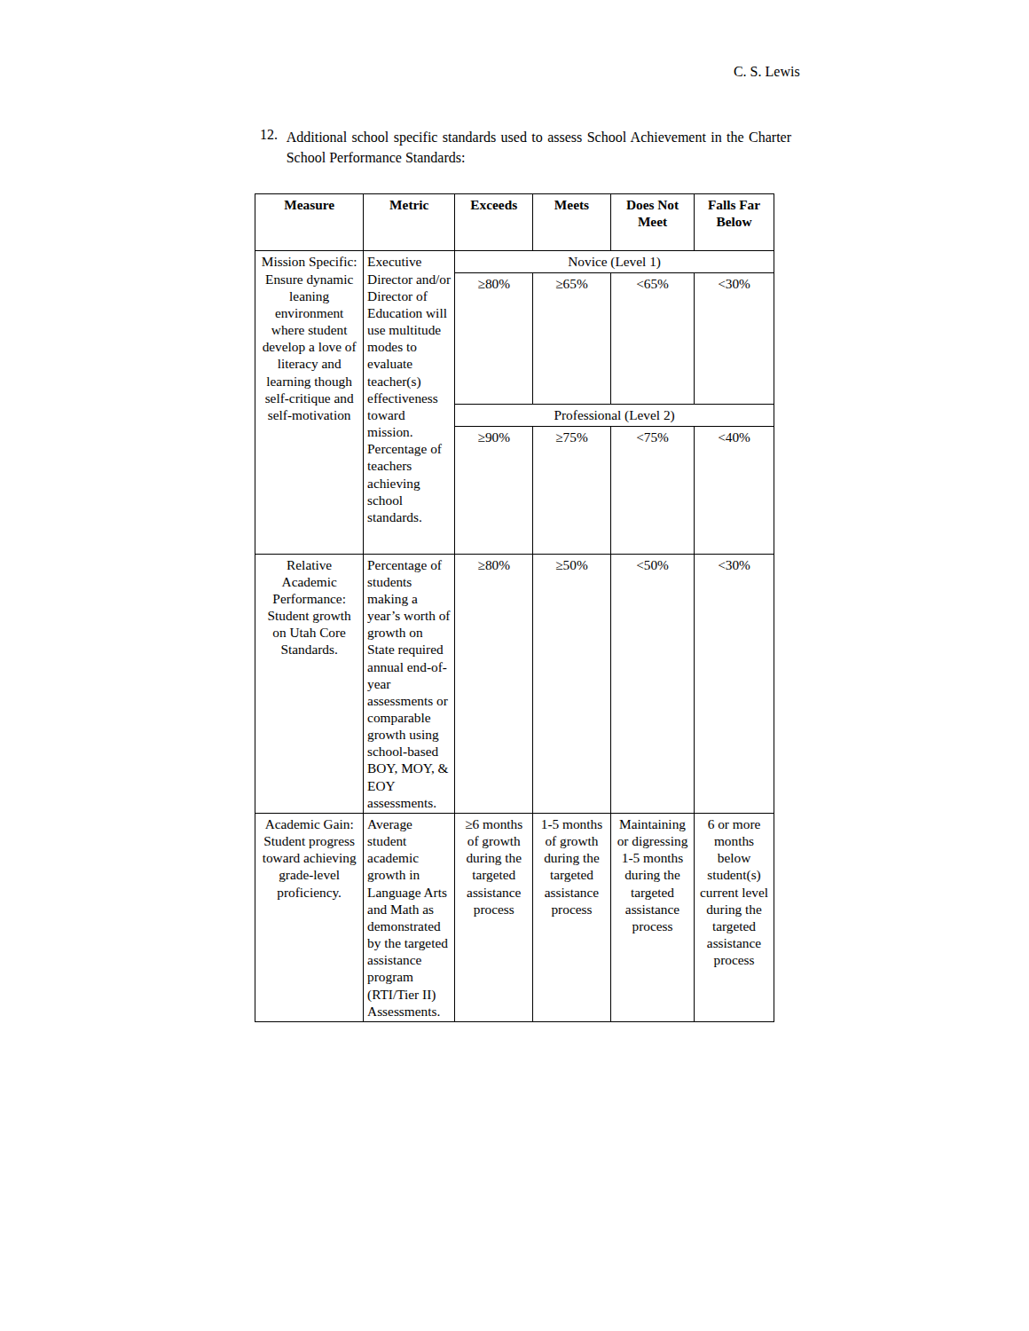C. S. Lewis
12.
Additional school specific standards used to assess School Achievement in the Charter School Performance Standards:
| Measure | Metric | Exceeds | Meets | Does Not Meet | Falls Far Below |
| --- | --- | --- | --- | --- | --- |
| Mission Specific: Ensure dynamic leaning environment where student develop a love of literacy and learning though self-critique and self-motivation | Executive Director and/or Director of Education will use multitude modes to evaluate teacher(s) effectiveness toward mission. Percentage of teachers achieving school standards. | Novice (Level 1) |
| ≥80% | ≥65% | <65% | <30% |
| Professional (Level 2) |
| ≥90% | ≥75% | <75% | <40% |
| Relative Academic Performance: Student growth on Utah Core Standards. | Percentage of students making a year’s worth of growth on State required annual end-of-year assessments or comparable growth using school-based BOY, MOY, & EOY assessments. | ≥80% | ≥50% | <50% | <30% |
| Academic Gain: Student progress toward achieving grade-level proficiency. | Average student academic growth in Language Arts and Math as demonstrated by the targeted assistance program (RTI/Tier II) Assessments. | ≥6 months of growth during the targeted assistance process | 1-5 months of growth during the targeted assistance process | Maintaining or digressing 1-5 months during the targeted assistance process | 6 or more months below student(s) current level during the targeted assistance process |